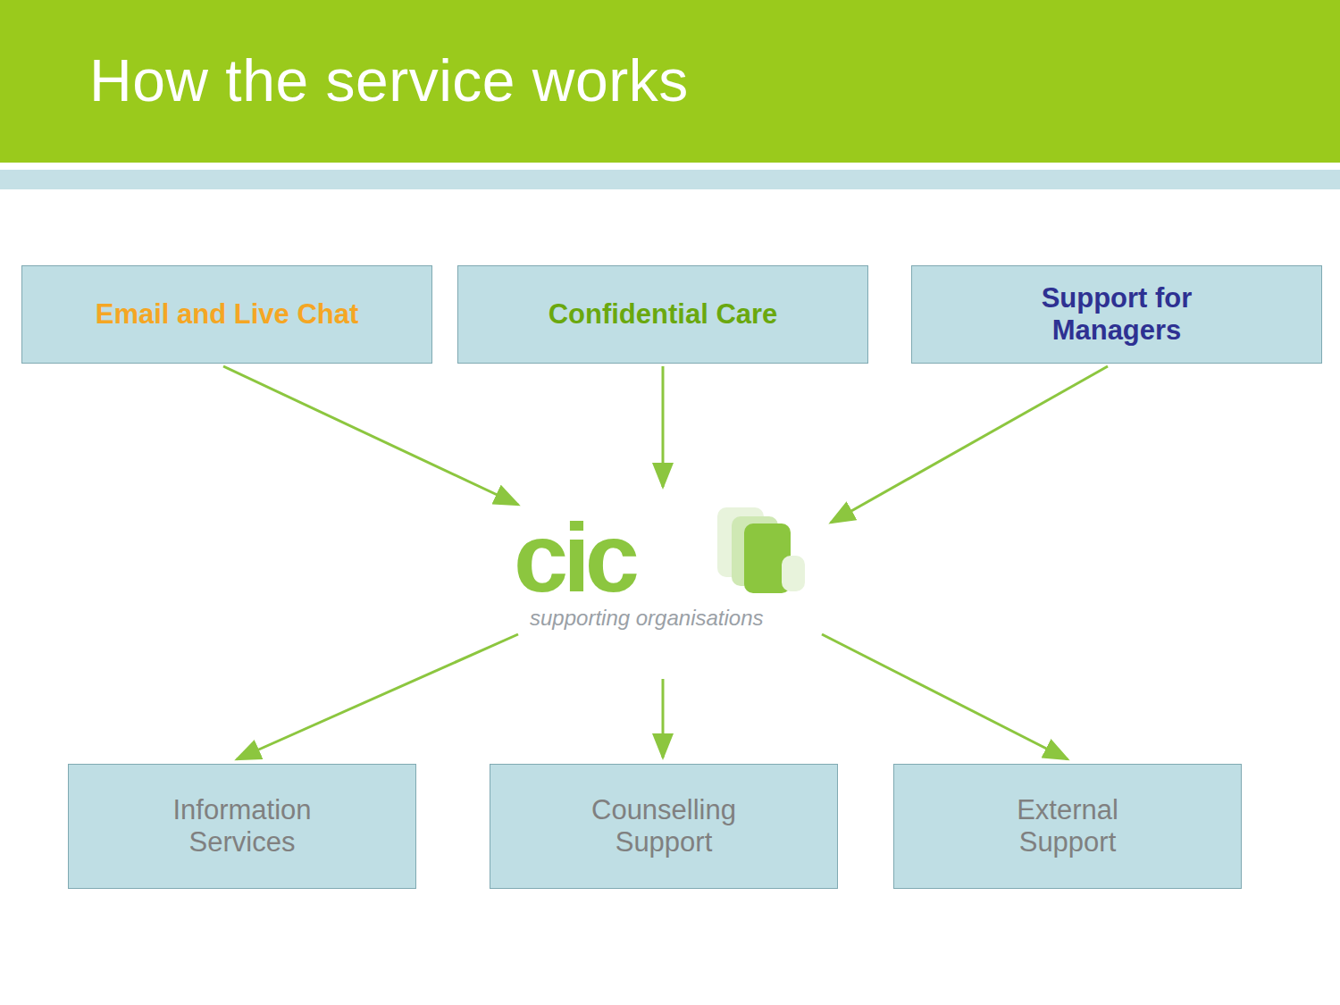How the service works
Email and Live Chat
Confidential Care
Support for
Managers
cic
supporting organisations
Information
Services
Counselling
Support
External
Support